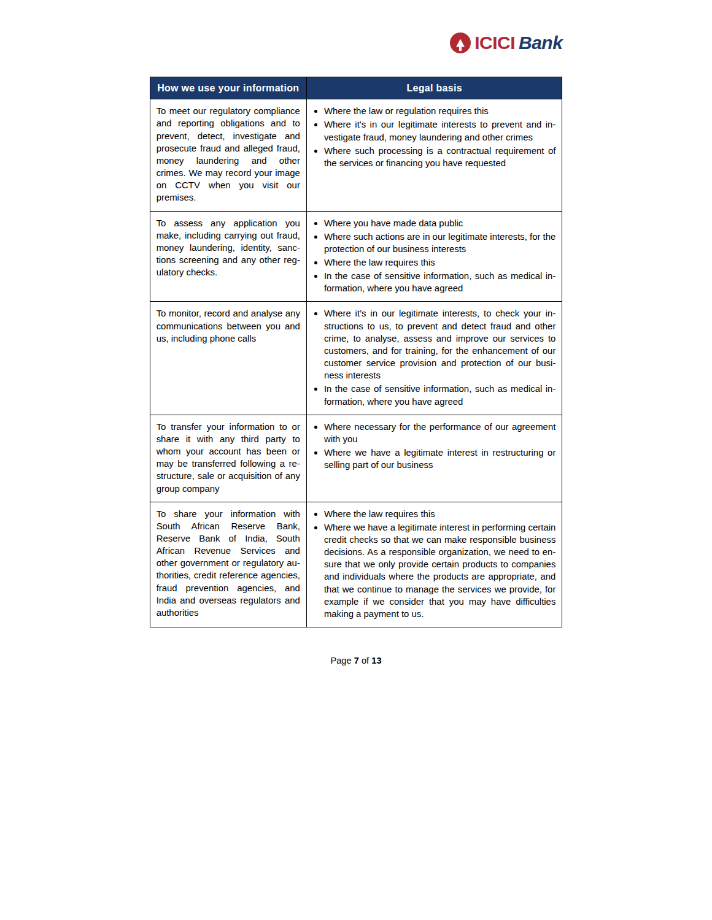ICICIBank
| How we use your information | Legal basis |
| --- | --- |
| To meet our regulatory compliance and reporting obligations and to prevent, detect, investigate and prosecute fraud and alleged fraud, money laundering and other crimes. We may record your image on CCTV when you visit our premises. | Where the law or regulation requires this Where it's in our legitimate interests to prevent and investigate fraud, money laundering and other crimes Where such processing is a contractual requirement of the services or financing you have requested |
| To assess any application you make, including carrying out fraud, money laundering, identity, sanctions screening and any other regulatory checks. | Where you have made data public Where such actions are in our legitimate interests, for the protection of our business interests Where the law requires this In the case of sensitive information, such as medical information, where you have agreed |
| To monitor, record and analyse any communications between you and us, including phone calls | Where it’s in our legitimate interests, to check your instructions to us, to prevent and detect fraud and other crime, to analyse, assess and improve our services to customers, and for training, for the enhancement of our customer service provision and protection of our business interests In the case of sensitive information, such as medical information, where you have agreed |
| To transfer your information to or share it with any third party to whom your account has been or may be transferred following a restructure, sale or acquisition of any group company | Where necessary for the performance of our agreement with you Where we have a legitimate interest in restructuring or selling part of our business |
| To share your information with South African Reserve Bank, Reserve Bank of India, South African Revenue Services and other government or regulatory authorities, credit reference agencies, fraud prevention agencies, and India and overseas regulators and authorities | Where the law requires this Where we have a legitimate interest in performing certain credit checks so that we can make responsible business decisions. As a responsible organization, we need to ensure that we only provide certain products to companies and individuals where the products are appropriate, and that we continue to manage the services we provide, for example if we consider that you may have difficulties making a payment to us. |
Page 7 of 13